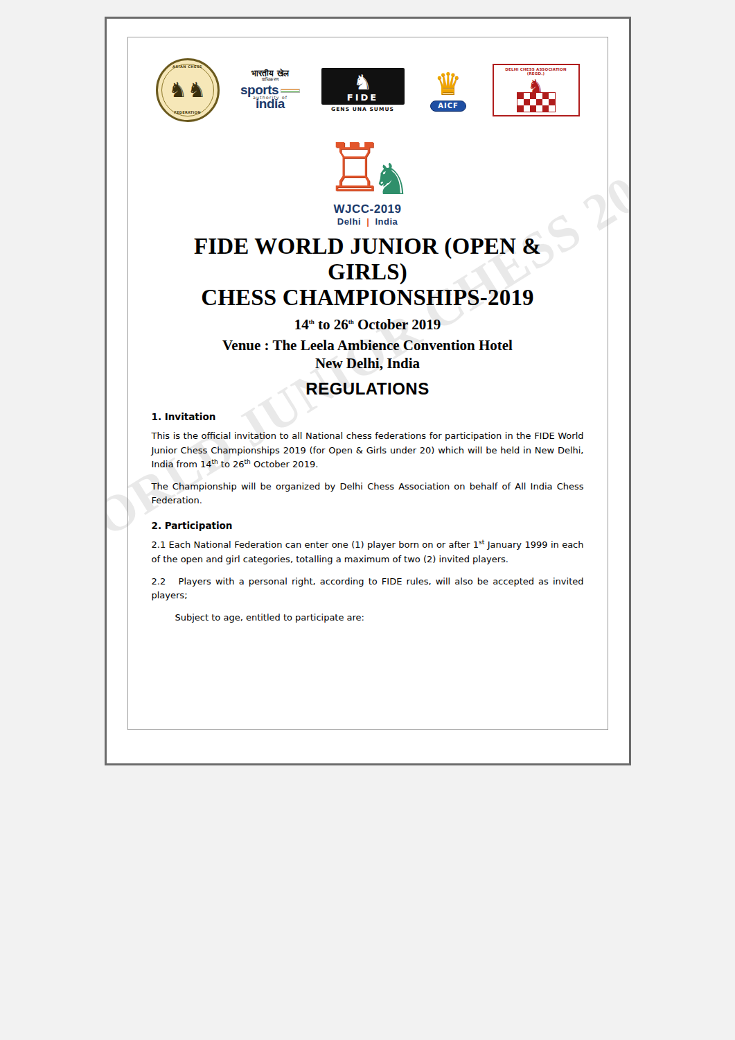WORLD JUNIOR CHESS 2019
ASIAN CHESS
♞♞
FEDERATION
भारतीय खेलप्राधिकरण
sports
authority of
india
♞
FIDE
GENS UNA SUMUS
♛
AICF
DELHI CHESS ASSOCIATION (REGD.)
♞
♖♞
WJCC-2019
Delhi | India
FIDE WORLD JUNIOR (OPEN & GIRLS)
CHESS CHAMPIONSHIPS-2019
14th to 26th October 2019
Venue : The Leela Ambience Convention Hotel
New Delhi, India
REGULATIONS
1. Invitation
This is the official invitation to all National chess federations for participation in the FIDE World Junior Chess Championships 2019 (for Open & Girls under 20) which will be held in New Delhi, India from 14th to 26th October 2019.
The Championship will be organized by Delhi Chess Association on behalf of All India Chess Federation.
2. Participation
2.1 Each National Federation can enter one (1) player born on or after 1st January 1999 in each of the open and girl categories, totalling a maximum of two (2) invited players.
2.2 Players with a personal right, according to FIDE rules, will also be accepted as invited players;
Subject to age, entitled to participate are: